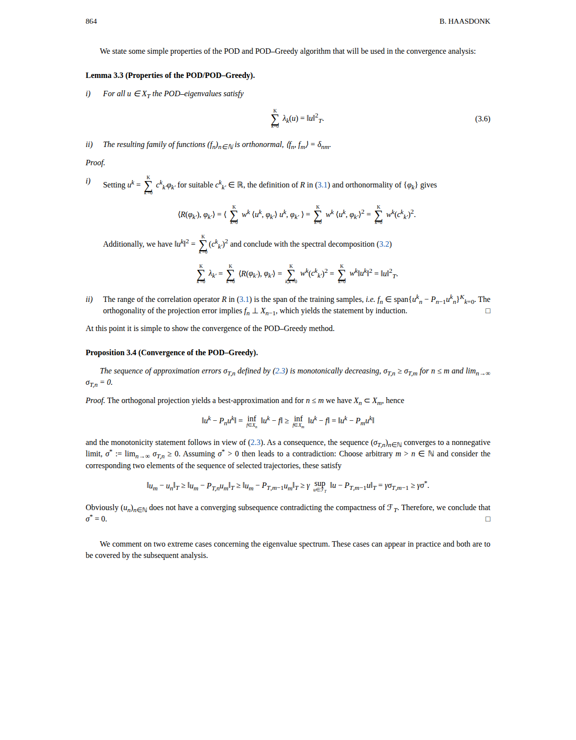864 B. HAASDONK
We state some simple properties of the POD and POD–Greedy algorithm that will be used in the convergence analysis:
Lemma 3.3 (Properties of the POD/POD–Greedy).
i) For all u ∈ XT the POD–eigenvalues satisfy
K∑k=0 λk(u) = ‖u‖2T. (3.6)
ii) The resulting family of functions (fn)n∈ℕ is orthonormal, ⟨fn, fm⟩ = δnm.
Proof.
i) Setting uk = K∑k′=0 ckk′φk′ for suitable ckk′ ∈ ℝ, the definition of R in (3.1) and orthonormality of {φk} gives
⟨R(φk′), φk′⟩ = ⟨ K∑k=0 wk ⟨uk, φk′⟩ uk, φk′ ⟩ = K∑k=0 wk ⟨uk, φk′⟩2 = K∑k=0 wk(ckk′)2.
Additionally, we have ‖uk‖2 = K∑k′=0(ckk′)2 and conclude with the spectral decomposition (3.2)
K∑k′=0 λk′ = K∑k′=0 ⟨R(φk′), φk′⟩ = K∑k,k′=0 wk(ckk′)2 = K∑k=0 wk‖uk‖2 = ‖u‖2T.
ii) The range of the correlation operator R in (3.1) is the span of the training samples, i.e. fn ∈ span{ukn − Pn−1ukn}Kk=0. The orthogonality of the projection error implies fn ⊥ Xn−1, which yields the statement by induction. □
At this point it is simple to show the convergence of the POD–Greedy method.
Proposition 3.4 (Convergence of the POD–Greedy).
The sequence of approximation errors σT,n defined by (2.3) is monotonically decreasing, σT,n ≥ σT,m for n ≤ m and limn→∞ σT,n = 0.
Proof. The orthogonal projection yields a best-approximation and for n ≤ m we have Xn ⊂ Xm, hence
‖uk − Pnuk‖ = inf f∈Xn ‖uk − f‖ ≥ inf f∈Xm ‖uk − f‖ = ‖uk − Pmuk‖
and the monotonicity statement follows in view of (2.3). As a consequence, the sequence (σT,n)n∈ℕ converges to a nonnegative limit, σ* := limn→∞ σT,n ≥ 0. Assuming σ* > 0 then leads to a contradiction: Choose arbitrary m > n ∈ ℕ and consider the corresponding two elements of the sequence of selected trajectories, these satisfy
‖um − un‖T ≥ ‖um − PT,num‖T ≥ ‖um − PT,m−1um‖T ≥ γ sup u∈ℱT ‖u − PT,m−1u‖T = γσT,m−1 ≥ γσ*.
Obviously (un)n∈ℕ does not have a converging subsequence contradicting the compactness of ℱT. Therefore, we conclude that σ* = 0. □
We comment on two extreme cases concerning the eigenvalue spectrum. These cases can appear in practice and both are to be covered by the subsequent analysis.